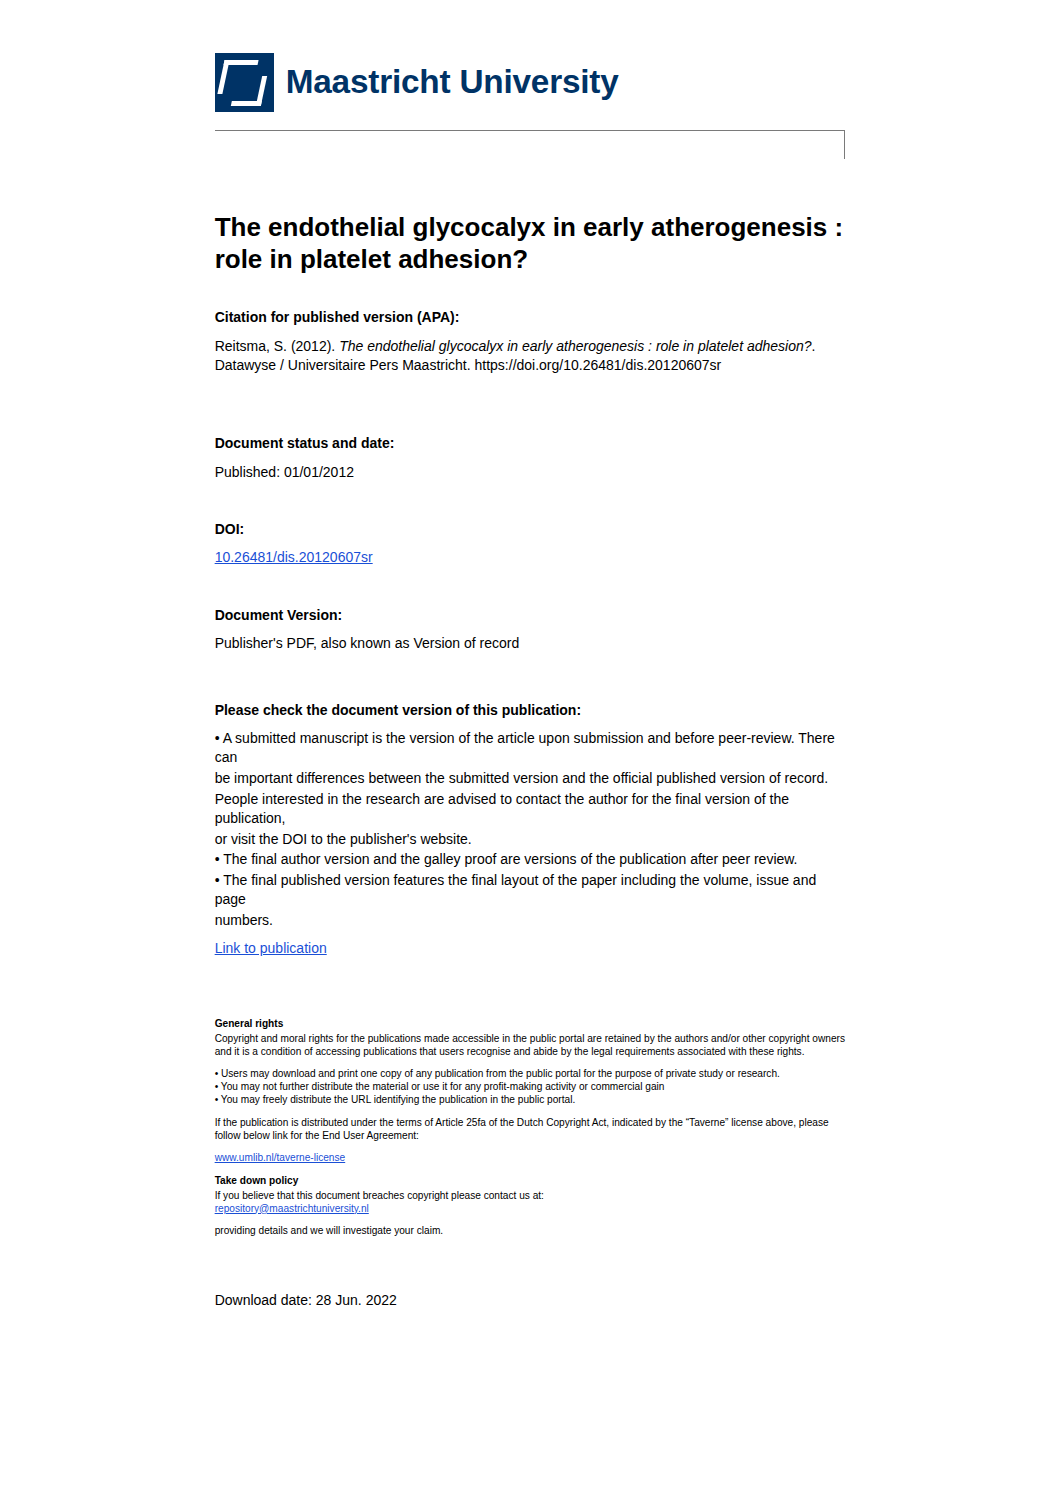Maastricht University
The endothelial glycocalyx in early atherogenesis :
role in platelet adhesion?
Citation for published version (APA):
Reitsma, S. (2012). The endothelial glycocalyx in early atherogenesis : role in platelet adhesion?.
Datawyse / Universitaire Pers Maastricht. https://doi.org/10.26481/dis.20120607sr
Document status and date:
Published: 01/01/2012
DOI:
10.26481/dis.20120607sr
Document Version:
Publisher's PDF, also known as Version of record
Please check the document version of this publication:
• A submitted manuscript is the version of the article upon submission and before peer-review. There can
be important differences between the submitted version and the official published version of record.
People interested in the research are advised to contact the author for the final version of the publication,
or visit the DOI to the publisher's website.
• The final author version and the galley proof are versions of the publication after peer review.
• The final published version features the final layout of the paper including the volume, issue and page
numbers.
Link to publication
General rights
Copyright and moral rights for the publications made accessible in the public portal are retained by the authors and/or other copyright owners and it is a condition of accessing publications that users recognise and abide by the legal requirements associated with these rights.
• Users may download and print one copy of any publication from the public portal for the purpose of private study or research.
• You may not further distribute the material or use it for any profit-making activity or commercial gain
• You may freely distribute the URL identifying the publication in the public portal.
If the publication is distributed under the terms of Article 25fa of the Dutch Copyright Act, indicated by the “Taverne” license above, please follow below link for the End User Agreement:
www.umlib.nl/taverne-license
Take down policy
If you believe that this document breaches copyright please contact us at:
repository@maastrichtuniversity.nl
providing details and we will investigate your claim.
Download date: 28 Jun. 2022